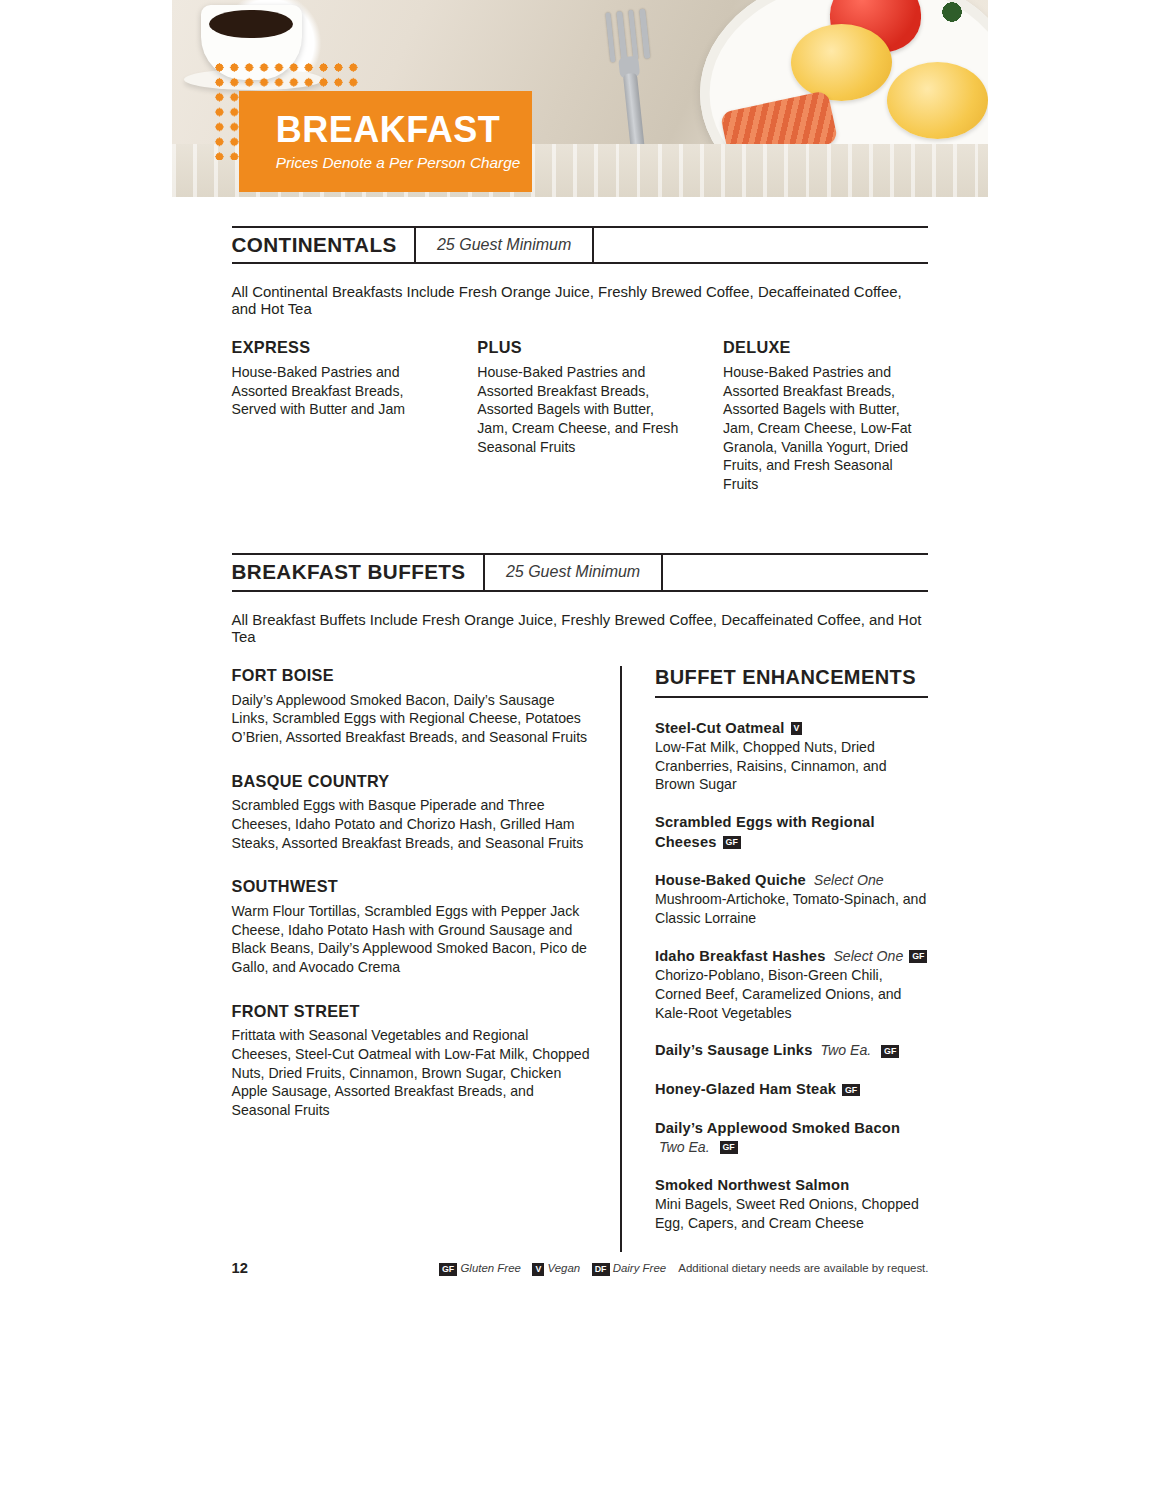BREAKFAST
Prices Denote a Per Person Charge
CONTINENTALS
25 Guest Minimum
All Continental Breakfasts Include Fresh Orange Juice, Freshly Brewed Coffee, Decaffeinated Coffee, and Hot Tea
EXPRESS
House-Baked Pastries and Assorted Breakfast Breads, Served with Butter and Jam
PLUS
House-Baked Pastries and Assorted Breakfast Breads, Assorted Bagels with Butter, Jam, Cream Cheese, and Fresh Seasonal Fruits
DELUXE
House-Baked Pastries and Assorted Breakfast Breads, Assorted Bagels with Butter, Jam, Cream Cheese, Low-Fat Granola, Vanilla Yogurt, Dried Fruits, and Fresh Seasonal Fruits
BREAKFAST BUFFETS
25 Guest Minimum
All Breakfast Buffets Include Fresh Orange Juice, Freshly Brewed Coffee, Decaffeinated Coffee, and Hot Tea
FORT BOISE
Daily’s Applewood Smoked Bacon, Daily’s Sausage Links, Scrambled Eggs with Regional Cheese, Potatoes O’Brien, Assorted Breakfast Breads, and Seasonal Fruits
BASQUE COUNTRY
Scrambled Eggs with Basque Piperade and Three Cheeses, Idaho Potato and Chorizo Hash, Grilled Ham Steaks, Assorted Breakfast Breads, and Seasonal Fruits
SOUTHWEST
Warm Flour Tortillas, Scrambled Eggs with Pepper Jack Cheese, Idaho Potato Hash with Ground Sausage and Black Beans, Daily’s Applewood Smoked Bacon, Pico de Gallo, and Avocado Crema
FRONT STREET
Frittata with Seasonal Vegetables and Regional Cheeses, Steel-Cut Oatmeal with Low-Fat Milk, Chopped Nuts, Dried Fruits, Cinnamon, Brown Sugar, Chicken Apple Sausage, Assorted Breakfast Breads, and Seasonal Fruits
BUFFET ENHANCEMENTS
Steel-Cut Oatmeal V
Low-Fat Milk, Chopped Nuts, Dried Cranberries, Raisins, Cinnamon, and Brown Sugar
Scrambled Eggs with Regional Cheeses GF
House-Baked Quiche Select One
Mushroom-Artichoke, Tomato-Spinach, and Classic Lorraine
Idaho Breakfast Hashes Select One GF
Chorizo-Poblano, Bison-Green Chili, Corned Beef, Caramelized Onions, and Kale-Root Vegetables
Daily’s Sausage Links Two Ea. GF
Honey-Glazed Ham Steak GF
Daily’s Applewood Smoked Bacon Two Ea. GF
Smoked Northwest Salmon
Mini Bagels, Sweet Red Onions, Chopped Egg, Capers, and Cream Cheese
12
GF Gluten Free V Vegan DF Dairy Free Additional dietary needs are available by request.